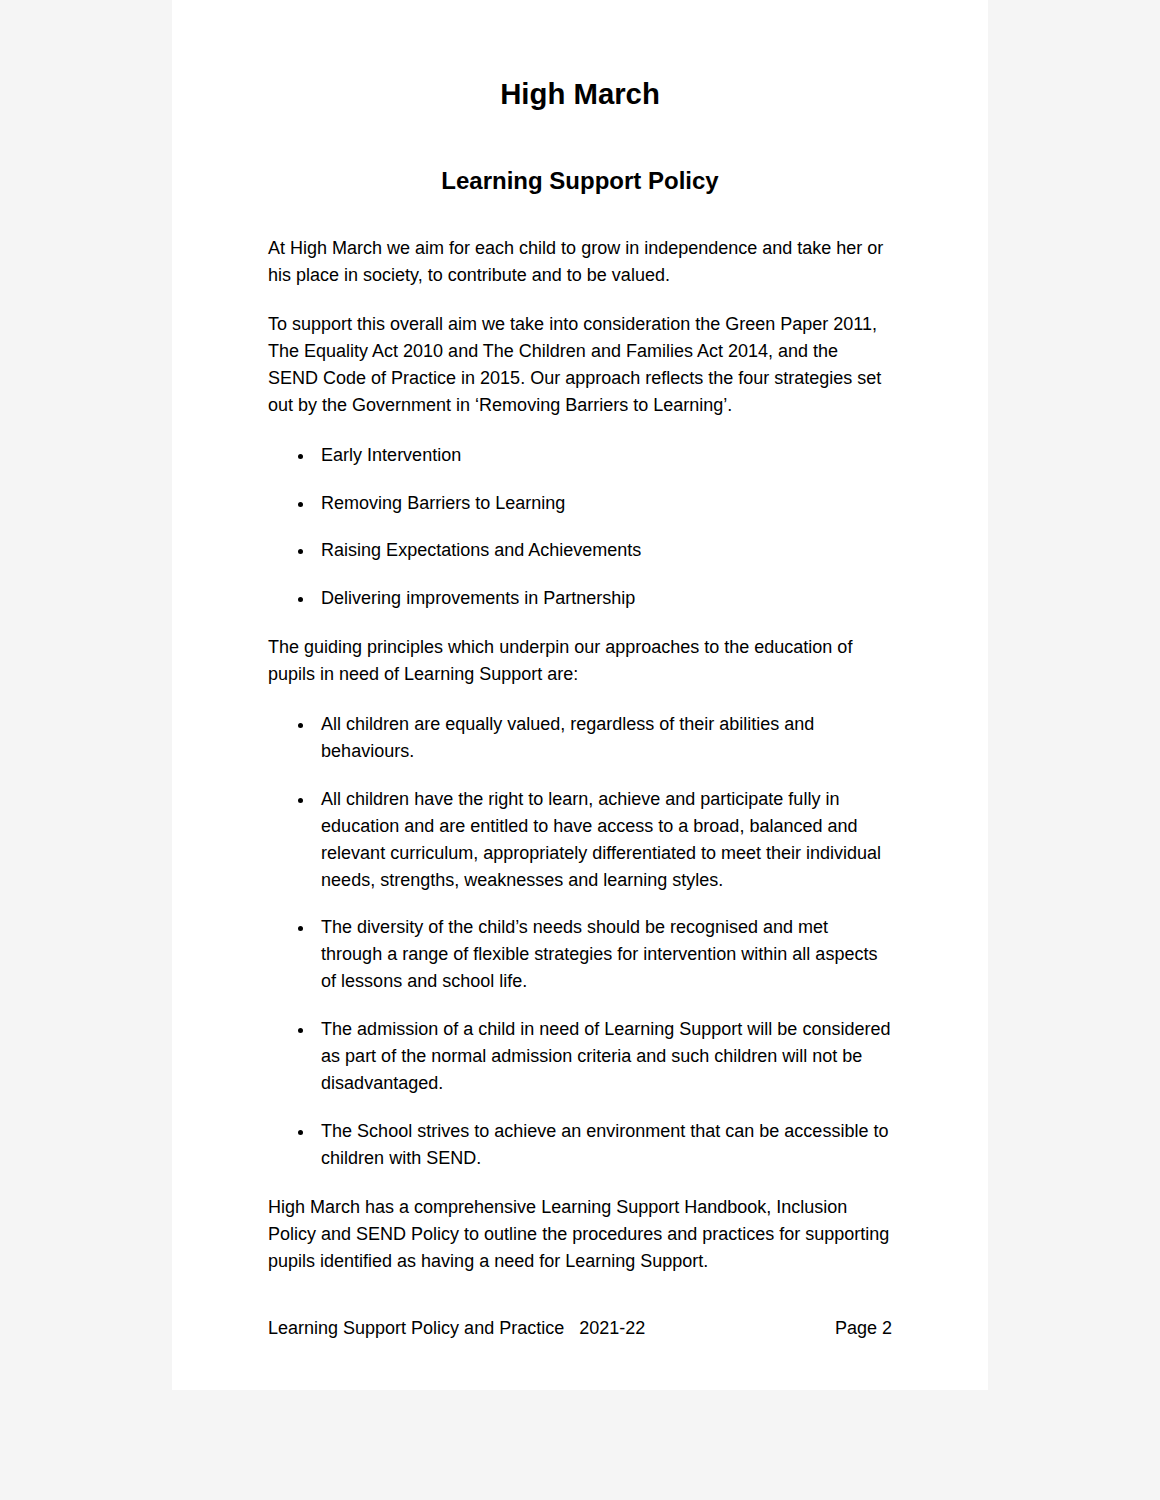High March
Learning Support Policy
At High March we aim for each child to grow in independence and take her or his place in society, to contribute and to be valued.
To support this overall aim we take into consideration the Green Paper 2011, The Equality Act 2010 and The Children and Families Act 2014, and the SEND Code of Practice in 2015. Our approach reflects the four strategies set out by the Government in ‘Removing Barriers to Learning’.
Early Intervention
Removing Barriers to Learning
Raising Expectations and Achievements
Delivering improvements in Partnership
The guiding principles which underpin our approaches to the education of pupils in need of Learning Support are:
All children are equally valued, regardless of their abilities and behaviours.
All children have the right to learn, achieve and participate fully in education and are entitled to have access to a broad, balanced and relevant curriculum, appropriately differentiated to meet their individual needs, strengths, weaknesses and learning styles.
The diversity of the child’s needs should be recognised and met through a range of flexible strategies for intervention within all aspects of lessons and school life.
The admission of a child in need of Learning Support will be considered as part of the normal admission criteria and such children will not be disadvantaged.
The School strives to achieve an environment that can be accessible to children with SEND.
High March has a comprehensive Learning Support Handbook, Inclusion Policy and SEND Policy to outline the procedures and practices for supporting pupils identified as having a need for Learning Support.
Learning Support Policy and Practice 2021-22 Page 2